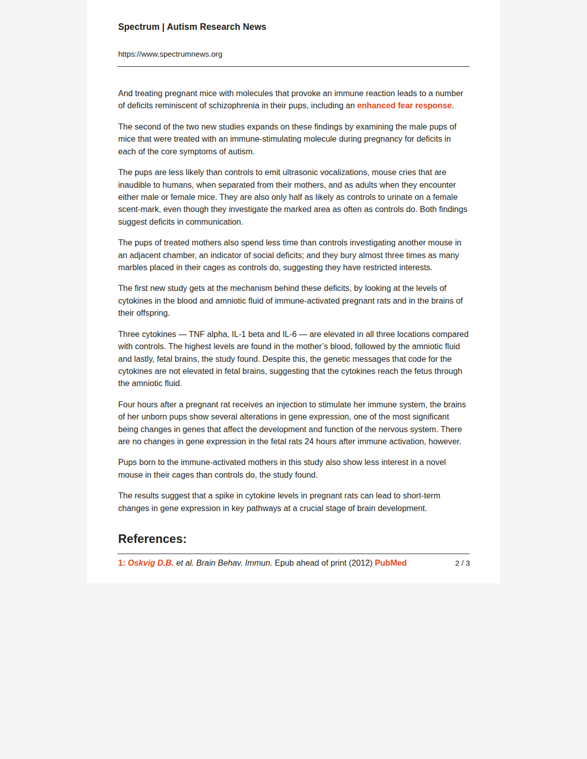Spectrum | Autism Research News
https://www.spectrumnews.org
And treating pregnant mice with molecules that provoke an immune reaction leads to a number of deficits reminiscent of schizophrenia in their pups, including an enhanced fear response.
The second of the two new studies expands on these findings by examining the male pups of mice that were treated with an immune-stimulating molecule during pregnancy for deficits in each of the core symptoms of autism.
The pups are less likely than controls to emit ultrasonic vocalizations, mouse cries that are inaudible to humans, when separated from their mothers, and as adults when they encounter either male or female mice. They are also only half as likely as controls to urinate on a female scent-mark, even though they investigate the marked area as often as controls do. Both findings suggest deficits in communication.
The pups of treated mothers also spend less time than controls investigating another mouse in an adjacent chamber, an indicator of social deficits; and they bury almost three times as many marbles placed in their cages as controls do, suggesting they have restricted interests.
The first new study gets at the mechanism behind these deficits, by looking at the levels of cytokines in the blood and amniotic fluid of immune-activated pregnant rats and in the brains of their offspring.
Three cytokines — TNF alpha, IL-1 beta and IL-6 — are elevated in all three locations compared with controls. The highest levels are found in the mother’s blood, followed by the amniotic fluid and lastly, fetal brains, the study found. Despite this, the genetic messages that code for the cytokines are not elevated in fetal brains, suggesting that the cytokines reach the fetus through the amniotic fluid.
Four hours after a pregnant rat receives an injection to stimulate her immune system, the brains of her unborn pups show several alterations in gene expression, one of the most significant being changes in genes that affect the development and function of the nervous system. There are no changes in gene expression in the fetal rats 24 hours after immune activation, however.
Pups born to the immune-activated mothers in this study also show less interest in a novel mouse in their cages than controls do, the study found.
The results suggest that a spike in cytokine levels in pregnant rats can lead to short-term changes in gene expression in key pathways at a crucial stage of brain development.
References:
1: Oskvig D.B. et al. Brain Behav. Immun. Epub ahead of print (2012) PubMed
2 / 3